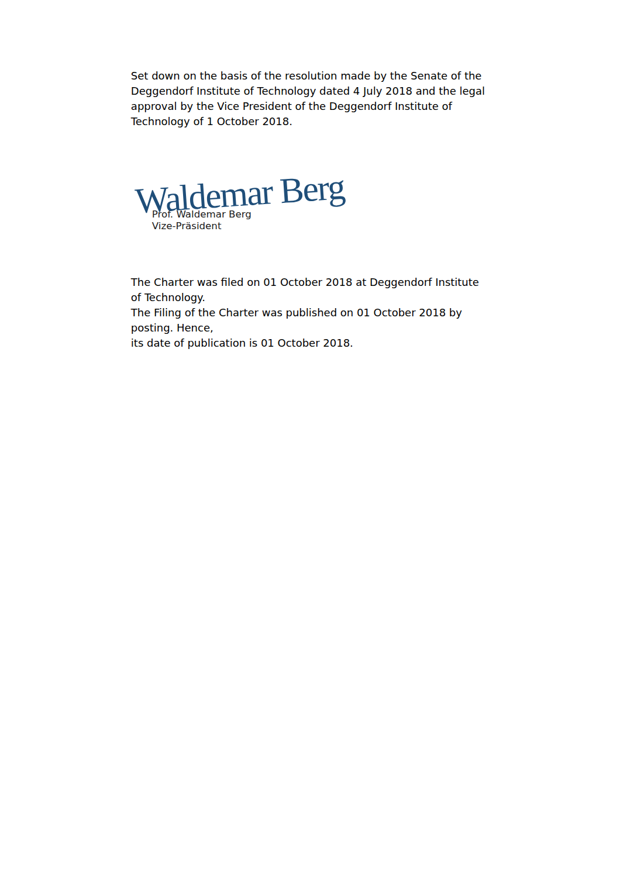Set down on the basis of the resolution made by the Senate of the Deggendorf Institute of Technology dated 4 July 2018 and the legal approval by the Vice President of the Deggendorf Institute of Technology of 1 October 2018.
Waldemar Berg
Prof. Waldemar Berg Vize-Präsident
The Charter was filed on 01 October 2018 at Deggendorf Institute of Technology.
The Filing of the Charter was published on 01 October 2018 by posting. Hence,
its date of publication is 01 October 2018.